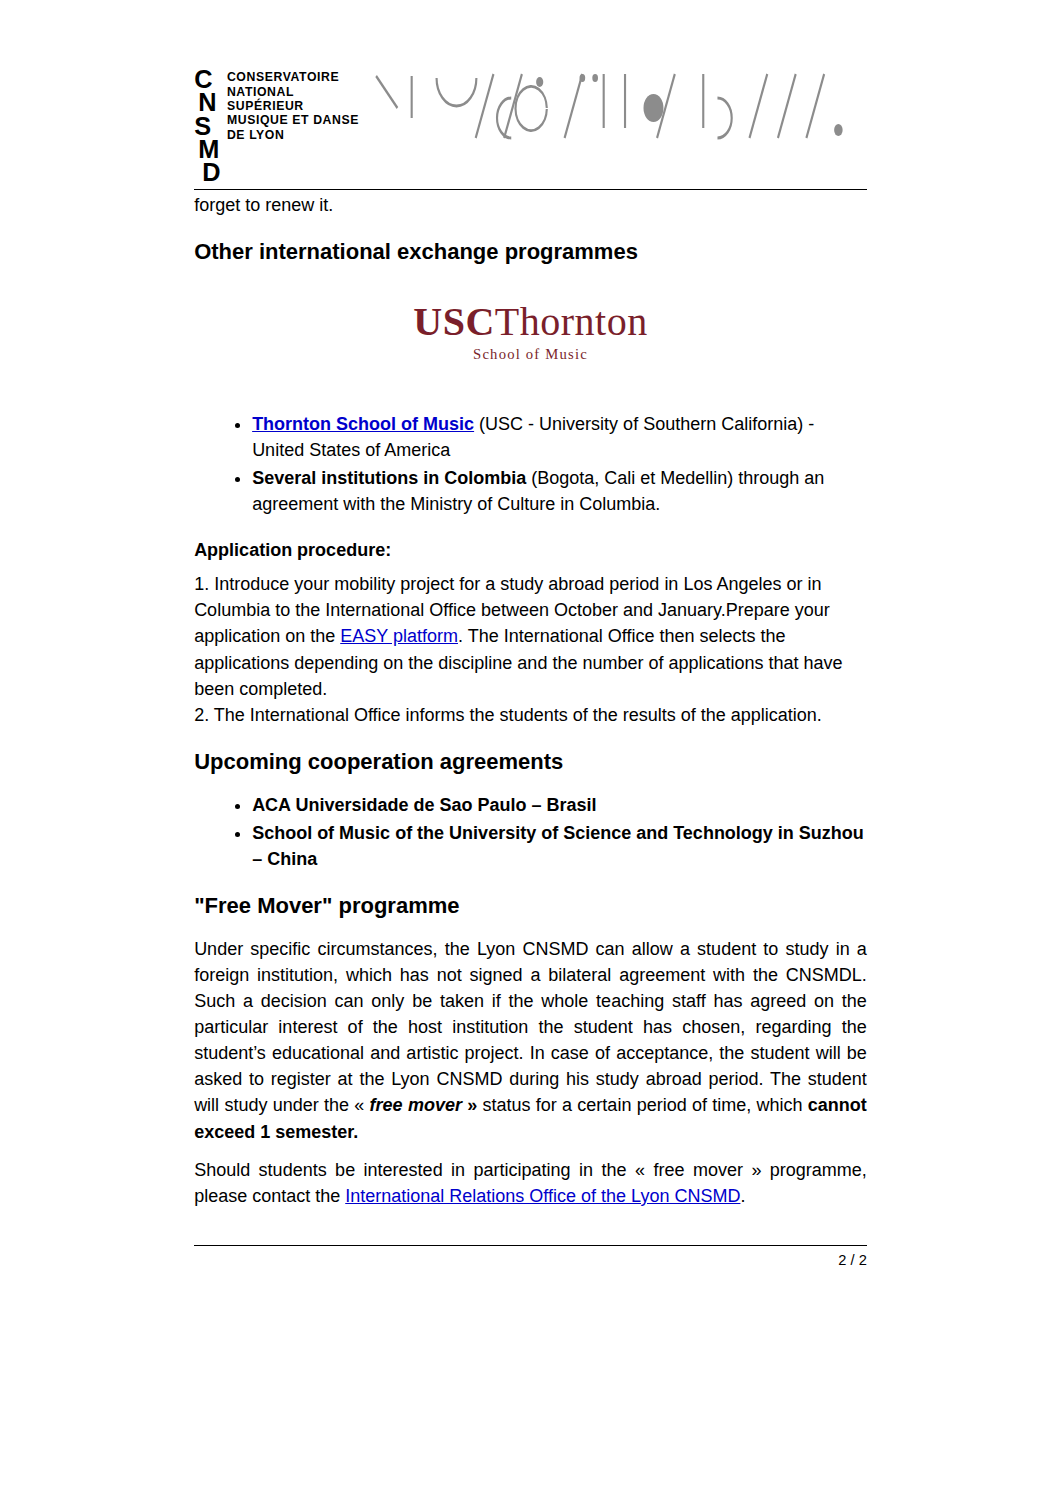C N S M D
Conservatoire
National
Supérieur
Musique et Danse
de Lyon
forget to renew it.
Other international exchange programmes
USCThornton
School of Music
Thornton School of Music (USC - University of Southern California) - United States of America
Several institutions in Colombia (Bogota, Cali et Medellin) through an agreement with the Ministry of Culture in Columbia.
Application procedure:
1. Introduce your mobility project for a study abroad period in Los Angeles or in Columbia to the International Office between October and January.Prepare your application on the EASY platform. The International Office then selects the applications depending on the discipline and the number of applications that have been completed.
2. The International Office informs the students of the results of the application.
Upcoming cooperation agreements
ACA Universidade de Sao Paulo – Brasil
School of Music of the University of Science and Technology in Suzhou – China
"Free Mover" programme
Under specific circumstances, the Lyon CNSMD can allow a student to study in a foreign institution, which has not signed a bilateral agreement with the CNSMDL. Such a decision can only be taken if the whole teaching staff has agreed on the particular interest of the host institution the student has chosen, regarding the student’s educational and artistic project. In case of acceptance, the student will be asked to register at the Lyon CNSMD during his study abroad period. The student will study under the « free mover » status for a certain period of time, which cannot exceed 1 semester.
Should students be interested in participating in the « free mover » programme, please contact the International Relations Office of the Lyon CNSMD.
2 / 2